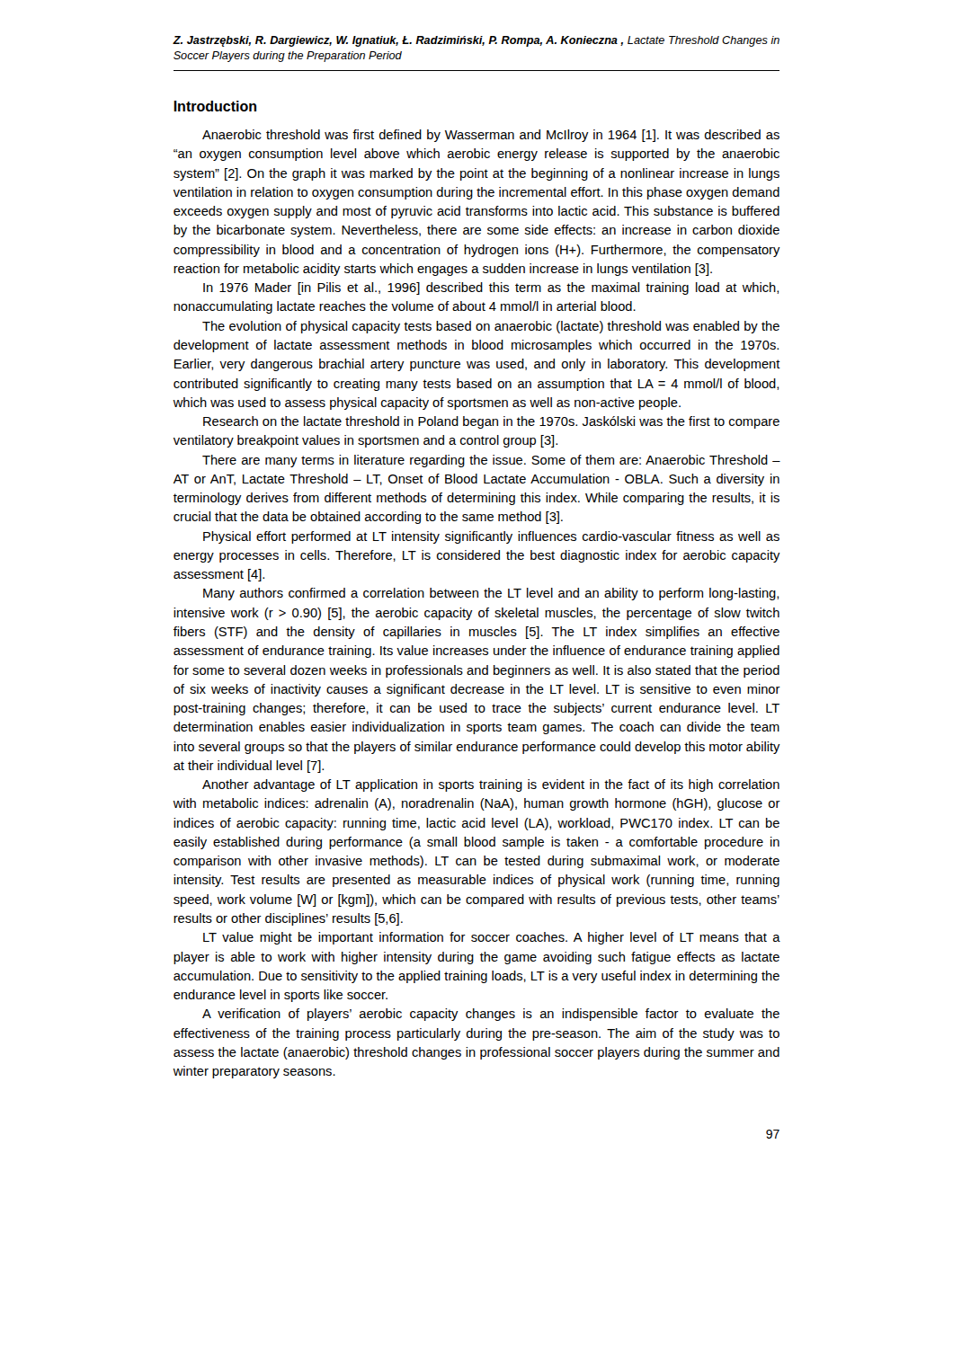Z. Jastrzębski, R. Dargiewicz, W. Ignatiuk, Ł. Radzimiński, P. Rompa, A. Konieczna , Lactate Threshold Changes in Soccer Players during the Preparation Period
Introduction
Anaerobic threshold was first defined by Wasserman and McIlroy in 1964 [1]. It was described as “an oxygen consumption level above which aerobic energy release is supported by the anaerobic system” [2]. On the graph it was marked by the point at the beginning of a nonlinear increase in lungs ventilation in relation to oxygen consumption during the incremental effort. In this phase oxygen demand exceeds oxygen supply and most of pyruvic acid transforms into lactic acid. This substance is buffered by the bicarbonate system. Nevertheless, there are some side effects: an increase in carbon dioxide compressibility in blood and a concentration of hydrogen ions (H+). Furthermore, the compensatory reaction for metabolic acidity starts which engages a sudden increase in lungs ventilation [3].
In 1976 Mader [in Pilis et al., 1996] described this term as the maximal training load at which, nonaccumulating lactate reaches the volume of about 4 mmol/l in arterial blood.
The evolution of physical capacity tests based on anaerobic (lactate) threshold was enabled by the development of lactate assessment methods in blood microsamples which occurred in the 1970s. Earlier, very dangerous brachial artery puncture was used, and only in laboratory. This development contributed significantly to creating many tests based on an assumption that LA = 4 mmol/l of blood, which was used to assess physical capacity of sportsmen as well as non-active people.
Research on the lactate threshold in Poland began in the 1970s. Jaskólski was the first to compare ventilatory breakpoint values in sportsmen and a control group [3].
There are many terms in literature regarding the issue. Some of them are: Anaerobic Threshold – AT or AnT, Lactate Threshold – LT, Onset of Blood Lactate Accumulation - OBLA. Such a diversity in terminology derives from different methods of determining this index. While comparing the results, it is crucial that the data be obtained according to the same method [3].
Physical effort performed at LT intensity significantly influences cardio-vascular fitness as well as energy processes in cells. Therefore, LT is considered the best diagnostic index for aerobic capacity assessment [4].
Many authors confirmed a correlation between the LT level and an ability to perform long-lasting, intensive work (r > 0.90) [5], the aerobic capacity of skeletal muscles, the percentage of slow twitch fibers (STF) and the density of capillaries in muscles [5]. The LT index simplifies an effective assessment of endurance training. Its value increases under the influence of endurance training applied for some to several dozen weeks in professionals and beginners as well. It is also stated that the period of six weeks of inactivity causes a significant decrease in the LT level. LT is sensitive to even minor post-training changes; therefore, it can be used to trace the subjects’ current endurance level. LT determination enables easier individualization in sports team games. The coach can divide the team into several groups so that the players of similar endurance performance could develop this motor ability at their individual level [7].
Another advantage of LT application in sports training is evident in the fact of its high correlation with metabolic indices: adrenalin (A), noradrenalin (NaA), human growth hormone (hGH), glucose or indices of aerobic capacity: running time, lactic acid level (LA), workload, PWC170 index. LT can be easily established during performance (a small blood sample is taken - a comfortable procedure in comparison with other invasive methods). LT can be tested during submaximal work, or moderate intensity. Test results are presented as measurable indices of physical work (running time, running speed, work volume [W] or [kgm]), which can be compared with results of previous tests, other teams’ results or other disciplines’ results [5,6].
LT value might be important information for soccer coaches. A higher level of LT means that a player is able to work with higher intensity during the game avoiding such fatigue effects as lactate accumulation. Due to sensitivity to the applied training loads, LT is a very useful index in determining the endurance level in sports like soccer.
A verification of players’ aerobic capacity changes is an indispensible factor to evaluate the effectiveness of the training process particularly during the pre-season. The aim of the study was to assess the lactate (anaerobic) threshold changes in professional soccer players during the summer and winter preparatory seasons.
97